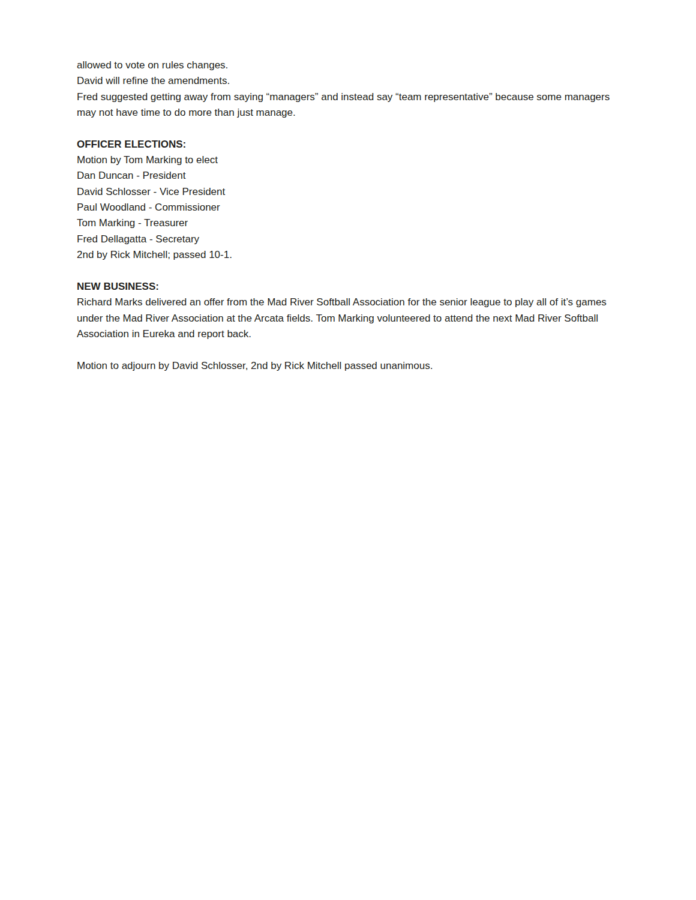allowed to vote on rules changes.
David will refine the amendments.
Fred suggested getting away from saying “managers” and instead say “team representative” because some managers may not have time to do more than just manage.
OFFICER ELECTIONS:
Motion by Tom Marking to elect
Dan Duncan - President
David Schlosser - Vice President
Paul Woodland - Commissioner
Tom Marking - Treasurer
Fred Dellagatta - Secretary
2nd by Rick Mitchell; passed 10-1.
NEW BUSINESS:
Richard Marks delivered an offer from the Mad River Softball Association for the senior league to play all of it’s games under the Mad River Association at the Arcata fields. Tom Marking volunteered to attend the next Mad River Softball Association in Eureka and report back.
Motion to adjourn by David Schlosser, 2nd by Rick Mitchell passed unanimous.